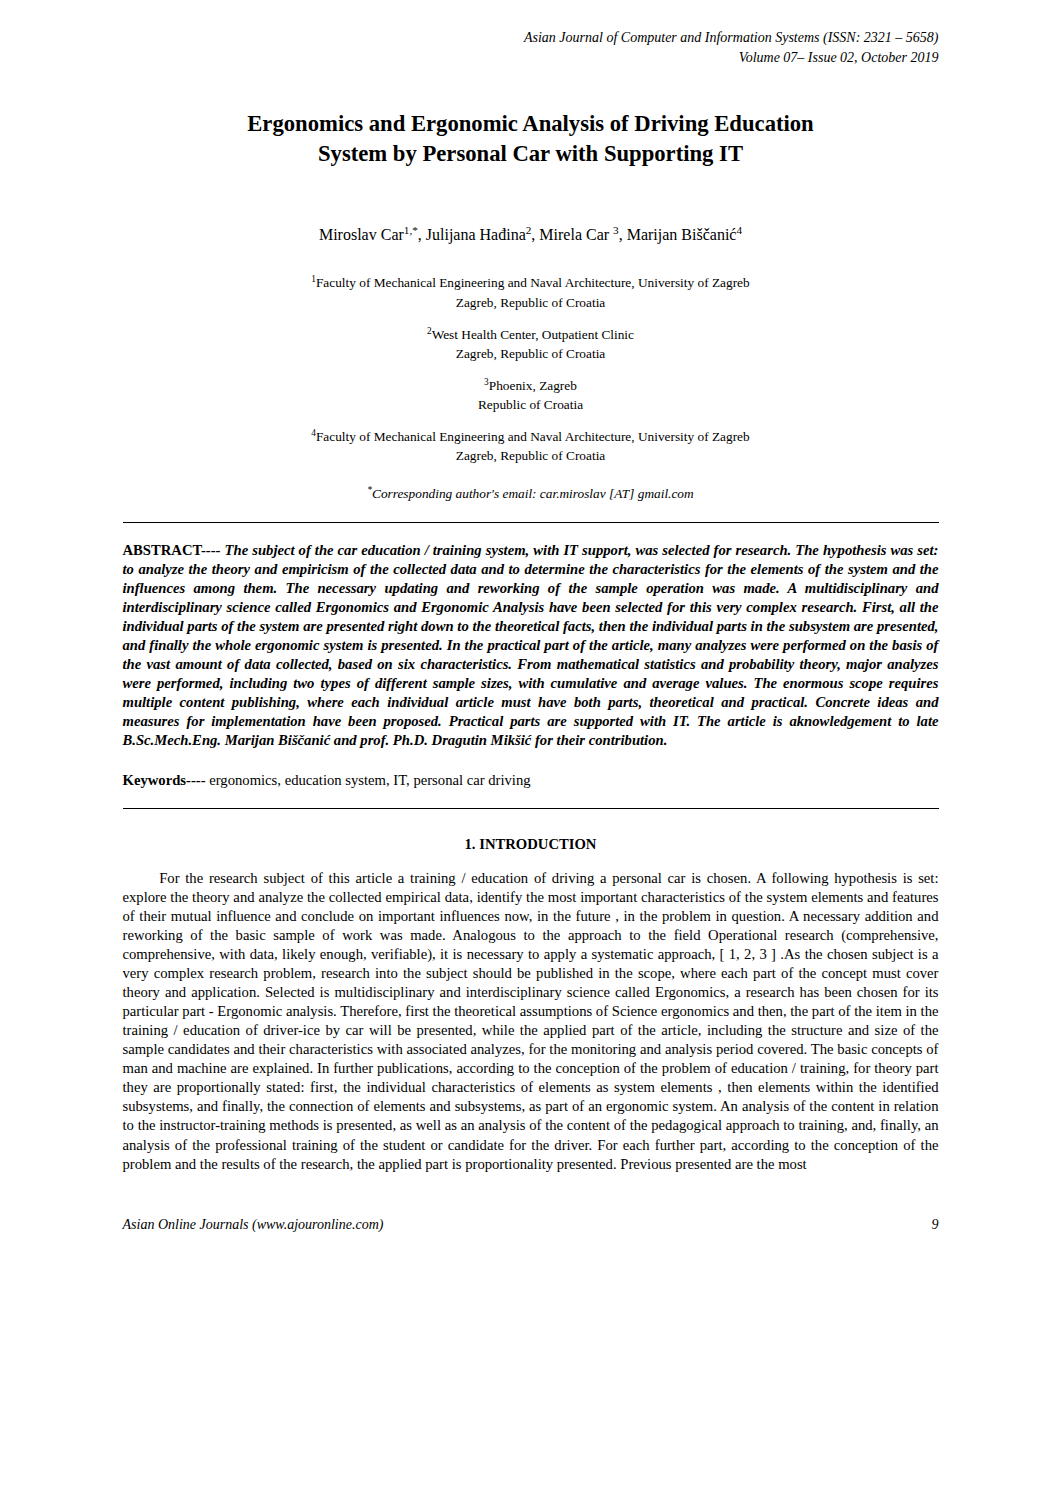Asian Journal of Computer and Information Systems (ISSN: 2321 – 5658)
Volume 07– Issue 02, October 2019
Ergonomics and Ergonomic Analysis of Driving Education
System by Personal Car with Supporting IT
Miroslav Car1,*, Julijana Hađina2, Mirela Car 3, Marijan Biščanić4
1Faculty of Mechanical Engineering and Naval Architecture, University of Zagreb
Zagreb, Republic of Croatia
2West Health Center, Outpatient Clinic
Zagreb, Republic of Croatia
3Phoenix, Zagreb
Republic of Croatia
4Faculty of Mechanical Engineering and Naval Architecture, University of Zagreb
Zagreb, Republic of Croatia
*Corresponding author's email: car.miroslav [AT] gmail.com
ABSTRACT---- The subject of the car education / training system, with IT support, was selected for research. The hypothesis was set: to analyze the theory and empiricism of the collected data and to determine the characteristics for the elements of the system and the influences among them. The necessary updating and reworking of the sample operation was made. A multidisciplinary and interdisciplinary science called Ergonomics and Ergonomic Analysis have been selected for this very complex research. First, all the individual parts of the system are presented right down to the theoretical facts, then the individual parts in the subsystem are presented, and finally the whole ergonomic system is presented. In the practical part of the article, many analyzes were performed on the basis of the vast amount of data collected, based on six characteristics. From mathematical statistics and probability theory, major analyzes were performed, including two types of different sample sizes, with cumulative and average values. The enormous scope requires multiple content publishing, where each individual article must have both parts, theoretical and practical. Concrete ideas and measures for implementation have been proposed. Practical parts are supported with IT. The article is aknowledgement to late B.Sc.Mech.Eng. Marijan Biščanić and prof. Ph.D. Dragutin Mikšić for their contribution.
Keywords---- ergonomics, education system, IT, personal car driving
1. INTRODUCTION
For the research subject of this article a training / education of driving a personal car is chosen. A following hypothesis is set: explore the theory and analyze the collected empirical data, identify the most important characteristics of the system elements and features of their mutual influence and conclude on important influences now, in the future , in the problem in question. A necessary addition and reworking of the basic sample of work was made. Analogous to the approach to the field Operational research (comprehensive, comprehensive, with data, likely enough, verifiable), it is necessary to apply a systematic approach, [ 1, 2, 3 ] .As the chosen subject is a very complex research problem, research into the subject should be published in the scope, where each part of the concept must cover theory and application. Selected is multidisciplinary and interdisciplinary science called Ergonomics, a research has been chosen for its particular part - Ergonomic analysis. Therefore, first the theoretical assumptions of Science ergonomics and then, the part of the item in the training / education of driver-ice by car will be presented, while the applied part of the article, including the structure and size of the sample candidates and their characteristics with associated analyzes, for the monitoring and analysis period covered. The basic concepts of man and machine are explained. In further publications, according to the conception of the problem of education / training, for theory part they are proportionally stated: first, the individual characteristics of elements as system elements , then elements within the identified subsystems, and finally, the connection of elements and subsystems, as part of an ergonomic system. An analysis of the content in relation to the instructor-training methods is presented, as well as an analysis of the content of the pedagogical approach to training, and, finally, an analysis of the professional training of the student or candidate for the driver. For each further part, according to the conception of the problem and the results of the research, the applied part is proportionality presented. Previous presented are the most
Asian Online Journals (www.ajouronline.com) 9